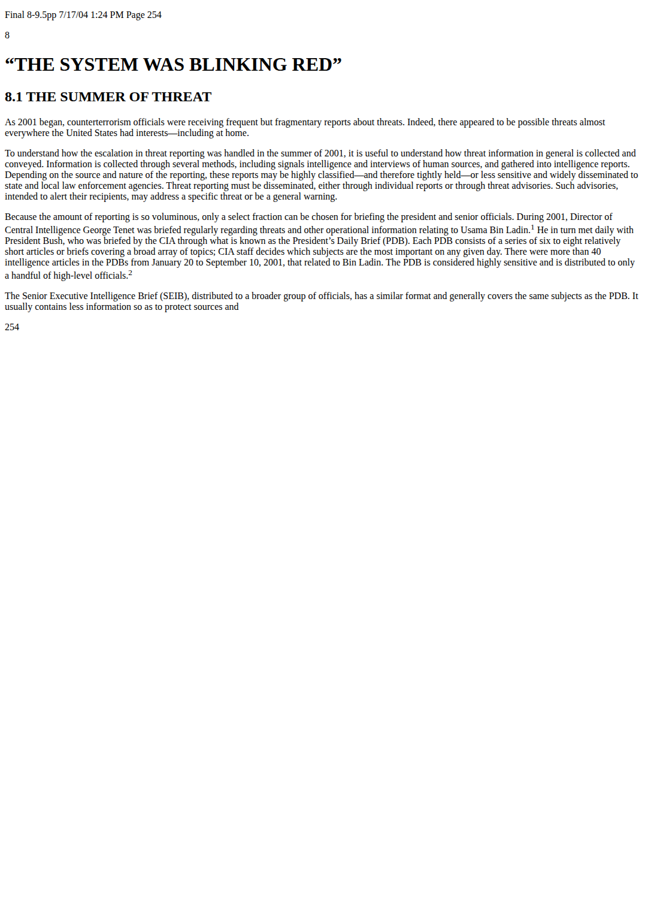Final 8-9.5pp 7/17/04 1:24 PM Page 254
8
“THE SYSTEM WAS BLINKING RED”
8.1 THE SUMMER OF THREAT
As 2001 began, counterterrorism officials were receiving frequent but fragmentary reports about threats. Indeed, there appeared to be possible threats almost everywhere the United States had interests—including at home.
To understand how the escalation in threat reporting was handled in the summer of 2001, it is useful to understand how threat information in general is collected and conveyed. Information is collected through several methods, including signals intelligence and interviews of human sources, and gathered into intelligence reports. Depending on the source and nature of the reporting, these reports may be highly classified—and therefore tightly held—or less sensitive and widely disseminated to state and local law enforcement agencies. Threat reporting must be disseminated, either through individual reports or through threat advisories. Such advisories, intended to alert their recipients, may address a specific threat or be a general warning.
Because the amount of reporting is so voluminous, only a select fraction can be chosen for briefing the president and senior officials. During 2001, Director of Central Intelligence George Tenet was briefed regularly regarding threats and other operational information relating to Usama Bin Ladin.1 He in turn met daily with President Bush, who was briefed by the CIA through what is known as the President’s Daily Brief (PDB). Each PDB consists of a series of six to eight relatively short articles or briefs covering a broad array of topics; CIA staff decides which subjects are the most important on any given day. There were more than 40 intelligence articles in the PDBs from January 20 to September 10, 2001, that related to Bin Ladin. The PDB is considered highly sensitive and is distributed to only a handful of high-level officials.2
The Senior Executive Intelligence Brief (SEIB), distributed to a broader group of officials, has a similar format and generally covers the same subjects as the PDB. It usually contains less information so as to protect sources and
254